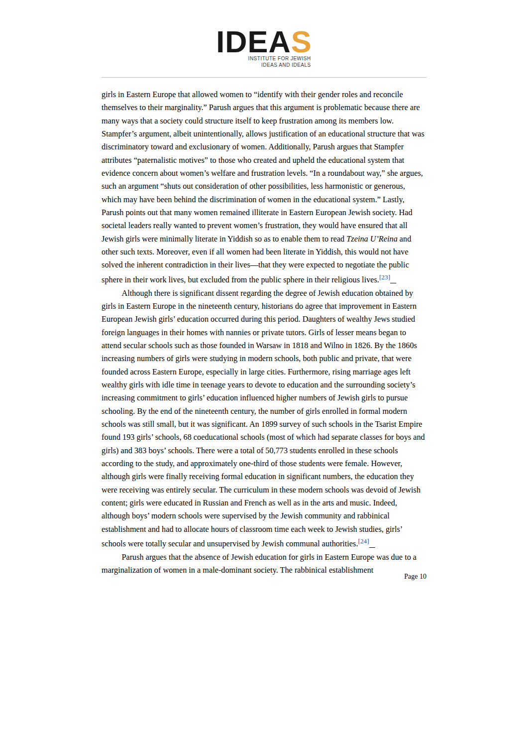IDEAS
INSTITUTE FOR JEWISH
IDEAS AND IDEALS
girls in Eastern Europe that allowed women to “identify with their gender roles and reconcile themselves to their marginality.” Parush argues that this argument is problematic because there are many ways that a society could structure itself to keep frustration among its members low. Stampfer’s argument, albeit unintentionally, allows justification of an educational structure that was discriminatory toward and exclusionary of women. Additionally, Parush argues that Stampfer attributes “paternalistic motives” to those who created and upheld the educational system that evidence concern about women’s welfare and frustration levels. “In a roundabout way,” she argues, such an argument “shuts out consideration of other possibilities, less harmonistic or generous, which may have been behind the discrimination of women in the educational system.” Lastly, Parush points out that many women remained illiterate in Eastern European Jewish society. Had societal leaders really wanted to prevent women’s frustration, they would have ensured that all Jewish girls were minimally literate in Yiddish so as to enable them to read Tzeina U’Reina and other such texts. Moreover, even if all women had been literate in Yiddish, this would not have solved the inherent contradiction in their lives—that they were expected to negotiate the public sphere in their work lives, but excluded from the public sphere in their religious lives.[23]
Although there is significant dissent regarding the degree of Jewish education obtained by girls in Eastern Europe in the nineteenth century, historians do agree that improvement in Eastern European Jewish girls’ education occurred during this period. Daughters of wealthy Jews studied foreign languages in their homes with nannies or private tutors. Girls of lesser means began to attend secular schools such as those founded in Warsaw in 1818 and Wilno in 1826. By the 1860s increasing numbers of girls were studying in modern schools, both public and private, that were founded across Eastern Europe, especially in large cities. Furthermore, rising marriage ages left wealthy girls with idle time in teenage years to devote to education and the surrounding society’s increasing commitment to girls’ education influenced higher numbers of Jewish girls to pursue schooling. By the end of the nineteenth century, the number of girls enrolled in formal modern schools was still small, but it was significant. An 1899 survey of such schools in the Tsarist Empire found 193 girls’ schools, 68 coeducational schools (most of which had separate classes for boys and girls) and 383 boys’ schools. There were a total of 50,773 students enrolled in these schools according to the study, and approximately one-third of those students were female. However, although girls were finally receiving formal education in significant numbers, the education they were receiving was entirely secular. The curriculum in these modern schools was devoid of Jewish content; girls were educated in Russian and French as well as in the arts and music. Indeed, although boys’ modern schools were supervised by the Jewish community and rabbinical establishment and had to allocate hours of classroom time each week to Jewish studies, girls’ schools were totally secular and unsupervised by Jewish communal authorities.[24]
Parush argues that the absence of Jewish education for girls in Eastern Europe was due to a marginalization of women in a male-dominant society. The rabbinical establishment
Page 10